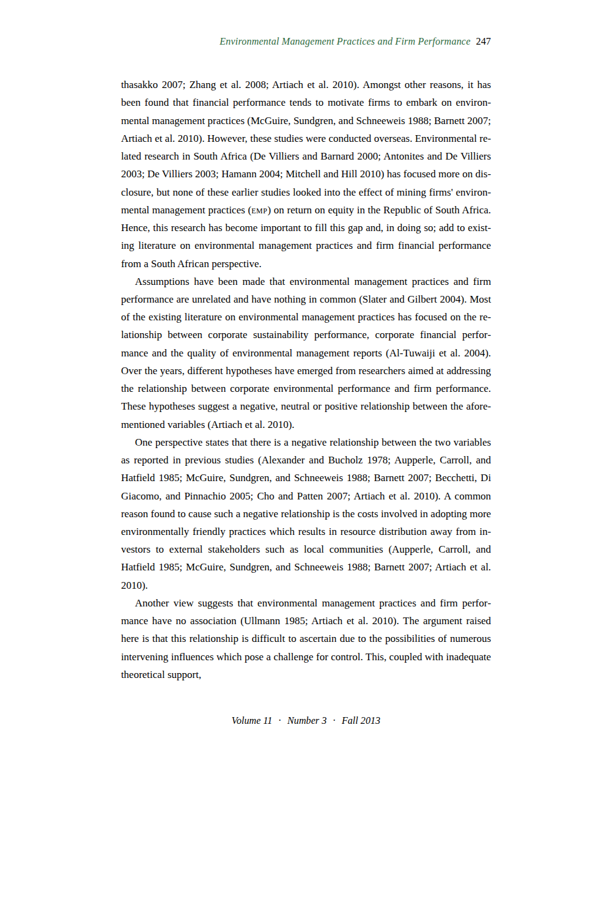Environmental Management Practices and Firm Performance 247
thasakko 2007; Zhang et al. 2008; Artiach et al. 2010). Amongst other reasons, it has been found that financial performance tends to motivate firms to embark on environmental management practices (McGuire, Sundgren, and Schneeweis 1988; Barnett 2007; Artiach et al. 2010). However, these studies were conducted overseas. Environmental related research in South Africa (De Villiers and Barnard 2000; Antonites and De Villiers 2003; De Villiers 2003; Hamann 2004; Mitchell and Hill 2010) has focused more on disclosure, but none of these earlier studies looked into the effect of mining firms' environmental management practices (emp) on return on equity in the Republic of South Africa. Hence, this research has become important to fill this gap and, in doing so; add to existing literature on environmental management practices and firm financial performance from a South African perspective.
Assumptions have been made that environmental management practices and firm performance are unrelated and have nothing in common (Slater and Gilbert 2004). Most of the existing literature on environmental management practices has focused on the relationship between corporate sustainability performance, corporate financial performance and the quality of environmental management reports (Al-Tuwaiji et al. 2004). Over the years, different hypotheses have emerged from researchers aimed at addressing the relationship between corporate environmental performance and firm performance. These hypotheses suggest a negative, neutral or positive relationship between the aforementioned variables (Artiach et al. 2010).
One perspective states that there is a negative relationship between the two variables as reported in previous studies (Alexander and Bucholz 1978; Aupperle, Carroll, and Hatfield 1985; McGuire, Sundgren, and Schneeweis 1988; Barnett 2007; Becchetti, Di Giacomo, and Pinnachio 2005; Cho and Patten 2007; Artiach et al. 2010). A common reason found to cause such a negative relationship is the costs involved in adopting more environmentally friendly practices which results in resource distribution away from investors to external stakeholders such as local communities (Aupperle, Carroll, and Hatfield 1985; McGuire, Sundgren, and Schneeweis 1988; Barnett 2007; Artiach et al. 2010).
Another view suggests that environmental management practices and firm performance have no association (Ullmann 1985; Artiach et al. 2010). The argument raised here is that this relationship is difficult to ascertain due to the possibilities of numerous intervening influences which pose a challenge for control. This, coupled with inadequate theoretical support,
Volume 11 · Number 3 · Fall 2013